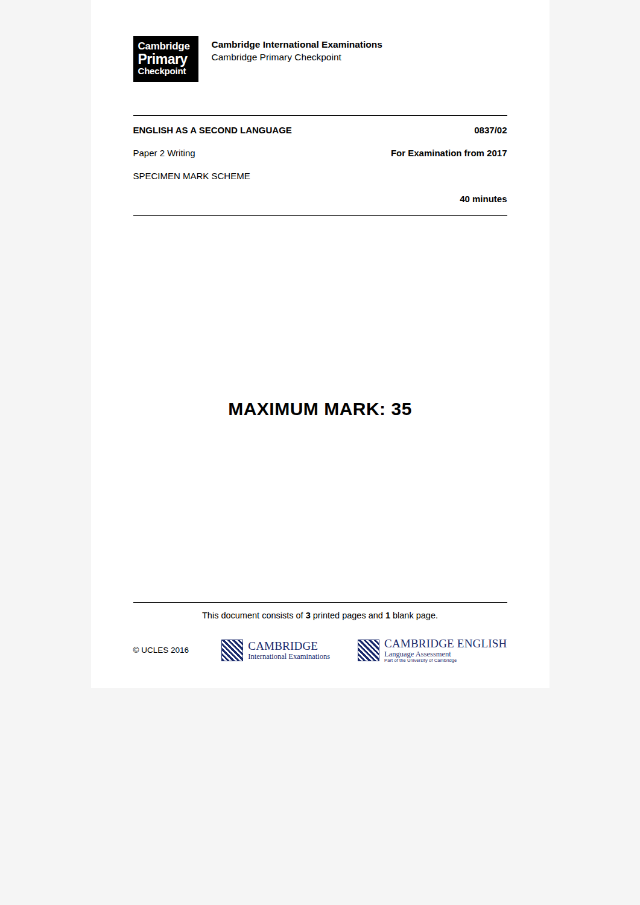Cambridge
Primary
Checkpoint
Cambridge International Examinations
Cambridge Primary Checkpoint
ENGLISH AS A SECOND LANGUAGE
0837/02
Paper 2 Writing
For Examination from 2017
SPECIMEN MARK SCHEME
40 minutes
MAXIMUM MARK: 35
This document consists of 3 printed pages and 1 blank page.
© UCLES 2016
CAMBRIDGE International Examinations
CAMBRIDGE ENGLISH Language Assessment Part of the University of Cambridge